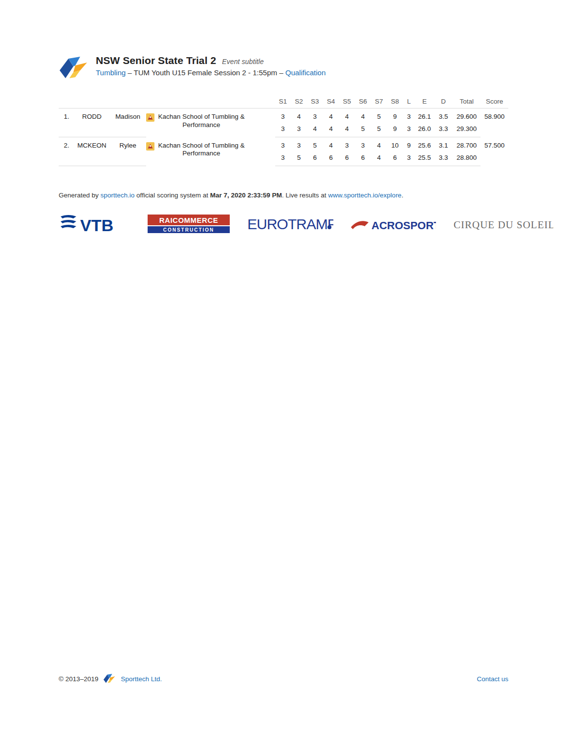NSW Senior State Trial 2 Event subtitle
Tumbling – TUM Youth U15 Female Session 2 - 1:55pm – Qualification
| | S1 | S2 | S3 | S4 | S5 | S6 | S7 | S8 | L | E | D | Total | Score |
| --- | --- | --- | --- | --- | --- | --- | --- | --- | --- | --- | --- | --- | --- |
| 1. | RODD | Madison | Kachan School of Tumbling & Performance | 3 | 4 | 3 | 4 | 4 | 4 | 5 | 9 | 3 | 26.1 | 3.5 | 29.600 | 58.900 |
| | | | 3 | 3 | 4 | 4 | 4 | 5 | 5 | 9 | 3 | 26.0 | 3.3 | 29.300 |
| 2. | MCKEON | Rylee | Kachan School of Tumbling & Performance | 3 | 3 | 5 | 4 | 3 | 3 | 4 | 10 | 9 | 25.6 | 3.1 | 28.700 | 57.500 |
| | | | 3 | 5 | 6 | 6 | 6 | 6 | 4 | 6 | 3 | 25.5 | 3.3 | 28.800 |
Generated by sporttech.io official scoring system at Mar 7, 2020 2:33:59 PM. Live results at www.sporttech.io/explore.
VTB
RAICOMMERCE CONSTRUCTION
EUROTRAMP
ACROSPORT
CIRQUE DU SOLEIL.
© 2013–2019 Sporttech Ltd.
Contact us